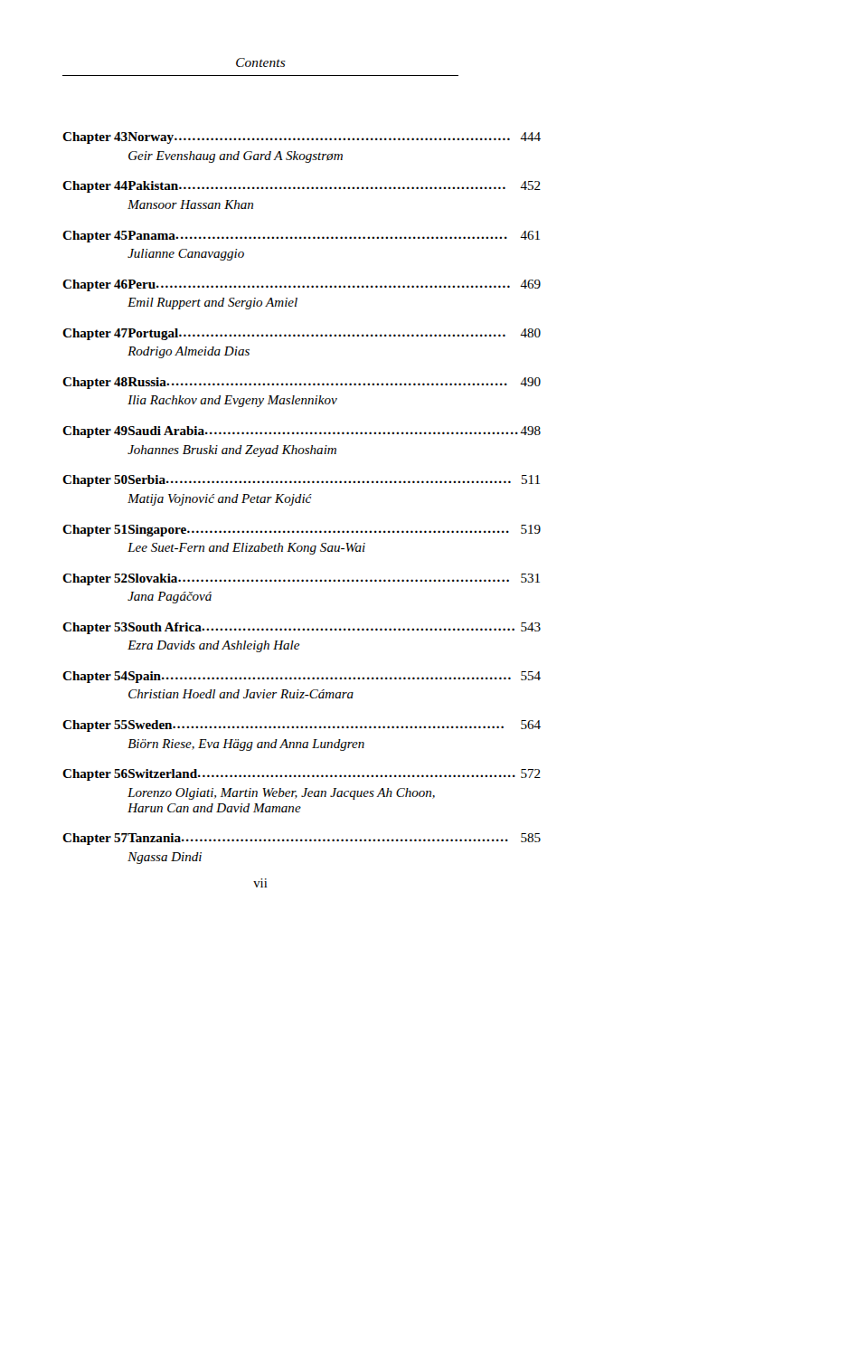Contents
| Chapter 43 | Norway .......................................................................... 444 Geir Evenshaug and Gard A Skogstrøm |
| Chapter 44 | Pakistan ........................................................................ 452 Mansoor Hassan Khan |
| Chapter 45 | Panama ......................................................................... 461 Julianne Canavaggio |
| Chapter 46 | Peru .............................................................................. 469 Emil Ruppert and Sergio Amiel |
| Chapter 47 | Portugal ........................................................................ 480 Rodrigo Almeida Dias |
| Chapter 48 | Russia ........................................................................... 490 Ilia Rachkov and Evgeny Maslennikov |
| Chapter 49 | Saudi Arabia ..................................................................... 498 Johannes Bruski and Zeyad Khoshaim |
| Chapter 50 | Serbia ............................................................................ 511 Matija Vojnović and Petar Kojdić |
| Chapter 51 | Singapore ....................................................................... 519 Lee Suet-Fern and Elizabeth Kong Sau-Wai |
| Chapter 52 | Slovakia ......................................................................... 531 Jana Pagáčová |
| Chapter 53 | South Africa ..................................................................... 543 Ezra Davids and Ashleigh Hale |
| Chapter 54 | Spain ............................................................................. 554 Christian Hoedl and Javier Ruiz-Cámara |
| Chapter 55 | Sweden ......................................................................... 564 Biörn Riese, Eva Hägg and Anna Lundgren |
| Chapter 56 | Switzerland ...................................................................... 572 Lorenzo Olgiati, Martin Weber, Jean Jacques Ah Choon, Harun Can and David Mamane |
| Chapter 57 | Tanzania ........................................................................ 585 Ngassa Dindi |
vii